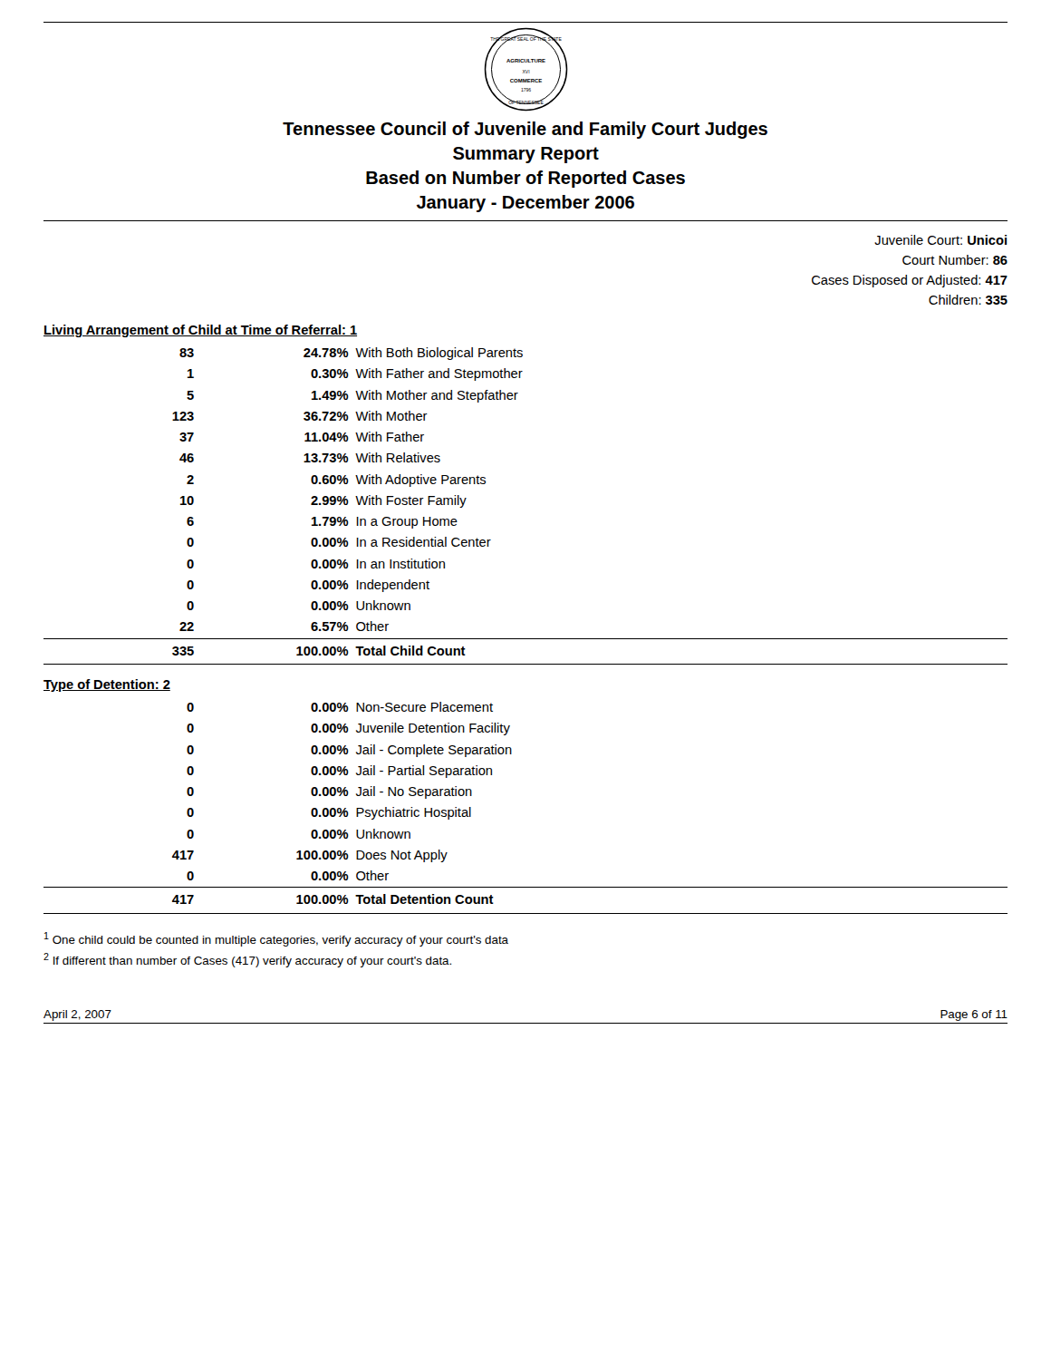THE GREAT SEAL OF THE STATE OF TENNESSEE AGRICULTURE COMMERCE XVI 1796
Tennessee Council of Juvenile and Family Court Judges
Summary Report
Based on Number of Reported Cases
January - December 2006
Juvenile Court: Unicoi
Court Number: 86
Cases Disposed or Adjusted: 417
Children: 335
Living Arrangement of Child at Time of Referral: 1
| 83 | 24.78% | With Both Biological Parents |
| 1 | 0.30% | With Father and Stepmother |
| 5 | 1.49% | With Mother and Stepfather |
| 123 | 36.72% | With Mother |
| 37 | 11.04% | With Father |
| 46 | 13.73% | With Relatives |
| 2 | 0.60% | With Adoptive Parents |
| 10 | 2.99% | With Foster Family |
| 6 | 1.79% | In a Group Home |
| 0 | 0.00% | In a Residential Center |
| 0 | 0.00% | In an Institution |
| 0 | 0.00% | Independent |
| 0 | 0.00% | Unknown |
| 22 | 6.57% | Other |
| 335 | 100.00% | Total Child Count |
Type of Detention: 2
| 0 | 0.00% | Non-Secure Placement |
| 0 | 0.00% | Juvenile Detention Facility |
| 0 | 0.00% | Jail - Complete Separation |
| 0 | 0.00% | Jail - Partial Separation |
| 0 | 0.00% | Jail - No Separation |
| 0 | 0.00% | Psychiatric Hospital |
| 0 | 0.00% | Unknown |
| 417 | 100.00% | Does Not Apply |
| 0 | 0.00% | Other |
| 417 | 100.00% | Total Detention Count |
1 One child could be counted in multiple categories, verify accuracy of your court's data
2 If different than number of Cases (417) verify accuracy of your court's data.
April 2, 2007 Page 6 of 11